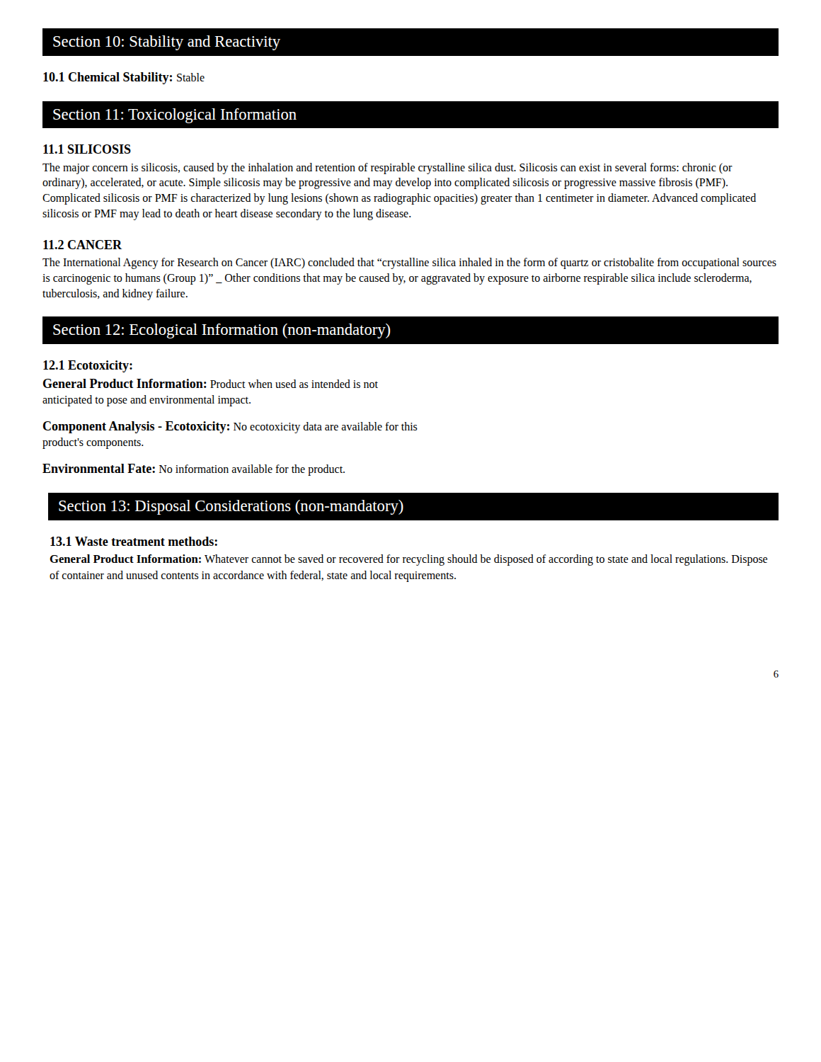Section 10: Stability and Reactivity
10.1 Chemical Stability: Stable
Section 11: Toxicological Information
11.1 SILICOSIS
The major concern is silicosis, caused by the inhalation and retention of respirable crystalline silica dust. Silicosis can exist in several forms: chronic (or ordinary), accelerated, or acute. Simple silicosis may be progressive and may develop into complicated silicosis or progressive massive fibrosis (PMF). Complicated silicosis or PMF is characterized by lung lesions (shown as radiographic opacities) greater than 1 centimeter in diameter. Advanced complicated silicosis or PMF may lead to death or heart disease secondary to the lung disease.
11.2 CANCER
The International Agency for Research on Cancer (IARC) concluded that “crystalline silica inhaled in the form of quartz or cristobalite from occupational sources is carcinogenic to humans (Group 1)” _ Other conditions that may be caused by, or aggravated by exposure to airborne respirable silica include scleroderma, tuberculosis, and kidney failure.
Section 12: Ecological Information (non-mandatory)
12.1 Ecotoxicity:
General Product Information: Product when used as intended is not
anticipated to pose and environmental impact.
Component Analysis - Ecotoxicity: No ecotoxicity data are available for this
product's components.
Environmental Fate: No information available for the product.
Section 13: Disposal Considerations (non-mandatory)
13.1 Waste treatment methods:
General Product Information: Whatever cannot be saved or recovered for recycling should be disposed of according to state and local regulations. Dispose of container and unused contents in accordance with federal, state and local requirements.
6